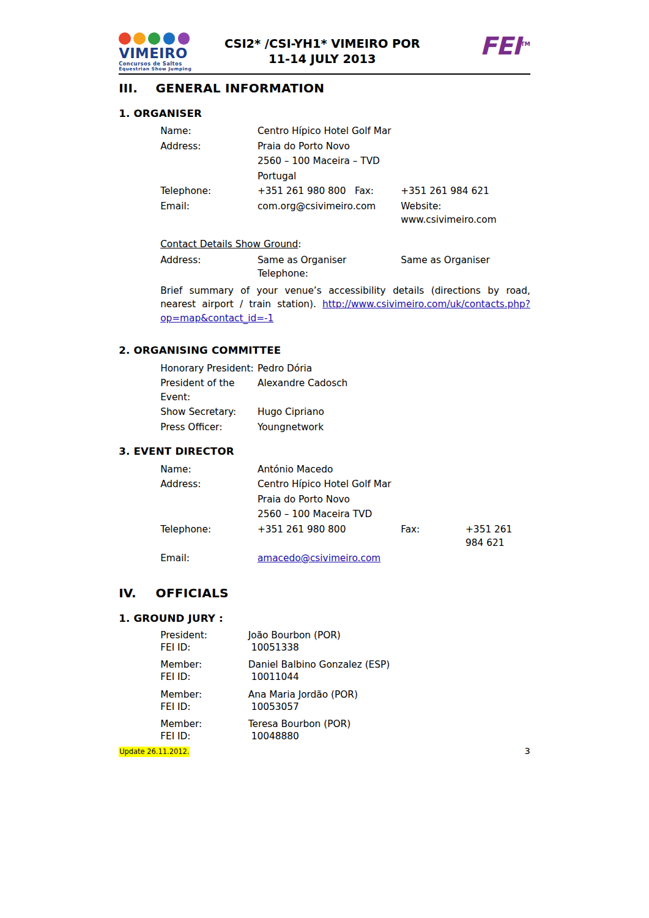VIMEIRO Concursos de Saltos Equestrian Show Jumping
CSI2* /CSI-YH1* VIMEIRO POR
11-14 JULY 2013
FEITM
III. GENERAL INFORMATION
1. ORGANISER
| Name: | Centro Hípico Hotel Golf Mar | |
| Address: | Praia do Porto Novo | |
| | 2560 – 100 Maceira – TVD | |
| | Portugal | |
| Telephone: | +351 261 980 800 Fax: | +351 261 984 621 |
| Email: | com.org@csivimeiro.com | Website: www.csivimeiro.com |
Contact Details Show Ground:
| Address: | Same as Organiser Telephone: | Same as Organiser |
Brief summary of your venue’s accessibility details (directions by road, nearest airport / train station). http://www.csivimeiro.com/uk/contacts.php?op=map&contact_id=-1
2. ORGANISING COMMITTEE
| Honorary President: | Pedro Dória |
| President of the Event: | Alexandre Cadosch |
| Show Secretary: | Hugo Cipriano |
| Press Officer: | Youngnetwork |
3. EVENT DIRECTOR
| Name: | António Macedo | | |
| Address: | Centro Hípico Hotel Golf Mar | | |
| | Praia do Porto Novo | | |
| | 2560 – 100 Maceira TVD | | |
| Telephone: | +351 261 980 800 | Fax: | +351 261 984 621 |
| Email: | amacedo@csivimeiro.com | | |
IV. OFFICIALS
1. GROUND JURY :
| President: | João Bourbon (POR) |
| FEI ID: | 10051338 |
| Member: | Daniel Balbino Gonzalez (ESP) |
| FEI ID: | 10011044 |
| Member: | Ana Maria Jordão (POR) |
| FEI ID: | 10053057 |
| Member: | Teresa Bourbon (POR) |
| FEI ID: | 10048880 |
Update 26.11.2012.
3